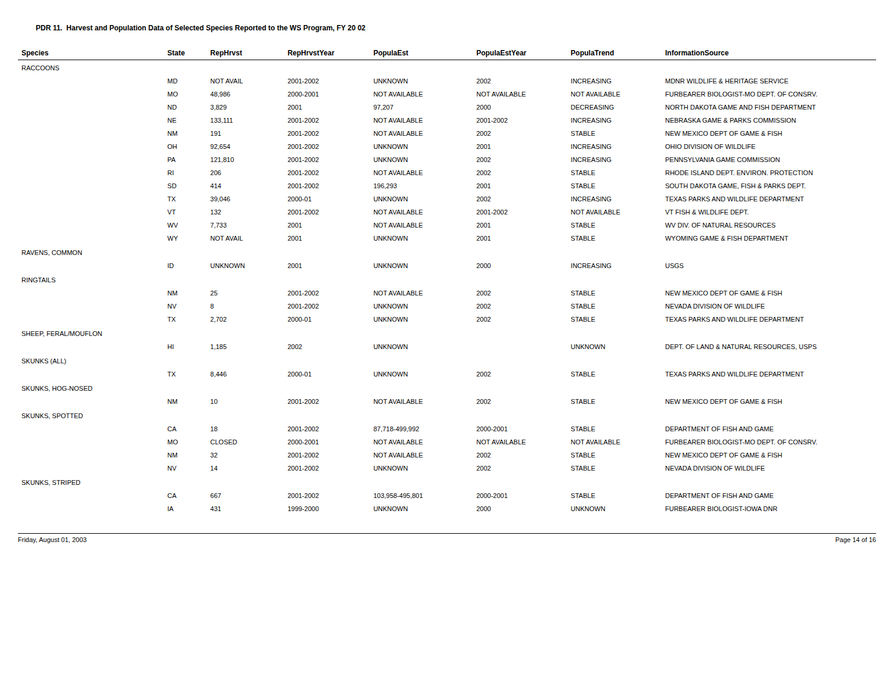PDR 11. Harvest and Population Data of Selected Species Reported to the WS Program, FY 20 02
| Species | State | RepHrvst | RepHrvstYear | PopulaEst | PopulaEstYear | PopulaTrend | InformationSource |
| --- | --- | --- | --- | --- | --- | --- | --- |
| RACCOONS | | | | | | | |
| | MD | NOT AVAIL | 2001-2002 | UNKNOWN | 2002 | INCREASING | MDNR WILDLIFE & HERITAGE SERVICE |
| | MO | 48,986 | 2000-2001 | NOT AVAILABLE | NOT AVAILABLE | NOT AVAILABLE | FURBEARER BIOLOGIST-MO DEPT. OF CONSRV. |
| | ND | 3,829 | 2001 | 97,207 | 2000 | DECREASING | NORTH DAKOTA GAME AND FISH DEPARTMENT |
| | NE | 133,111 | 2001-2002 | NOT AVAILABLE | 2001-2002 | INCREASING | NEBRASKA GAME & PARKS COMMISSION |
| | NM | 191 | 2001-2002 | NOT AVAILABLE | 2002 | STABLE | NEW MEXICO DEPT OF GAME & FISH |
| | OH | 92,654 | 2001-2002 | UNKNOWN | 2001 | INCREASING | OHIO DIVISION OF WILDLIFE |
| | PA | 121,810 | 2001-2002 | UNKNOWN | 2002 | INCREASING | PENNSYLVANIA GAME COMMISSION |
| | RI | 206 | 2001-2002 | NOT AVAILABLE | 2002 | STABLE | RHODE ISLAND DEPT. ENVIRON. PROTECTION |
| | SD | 414 | 2001-2002 | 196,293 | 2001 | STABLE | SOUTH DAKOTA GAME, FISH & PARKS DEPT. |
| | TX | 39,046 | 2000-01 | UNKNOWN | 2002 | INCREASING | TEXAS PARKS AND WILDLIFE DEPARTMENT |
| | VT | 132 | 2001-2002 | NOT AVAILABLE | 2001-2002 | NOT AVAILABLE | VT FISH & WILDLIFE DEPT. |
| | WV | 7,733 | 2001 | NOT AVAILABLE | 2001 | STABLE | WV DIV. OF NATURAL RESOURCES |
| | WY | NOT AVAIL | 2001 | UNKNOWN | 2001 | STABLE | WYOMING GAME & FISH DEPARTMENT |
| RAVENS, COMMON | | | | | | | |
| | ID | UNKNOWN | 2001 | UNKNOWN | 2000 | INCREASING | USGS |
| RINGTAILS | | | | | | | |
| | NM | 25 | 2001-2002 | NOT AVAILABLE | 2002 | STABLE | NEW MEXICO DEPT OF GAME & FISH |
| | NV | 8 | 2001-2002 | UNKNOWN | 2002 | STABLE | NEVADA DIVISION OF WILDLIFE |
| | TX | 2,702 | 2000-01 | UNKNOWN | 2002 | STABLE | TEXAS PARKS AND WILDLIFE DEPARTMENT |
| SHEEP, FERAL/MOUFLON | | | | | | | |
| | HI | 1,185 | 2002 | UNKNOWN | | UNKNOWN | DEPT. OF LAND & NATURAL RESOURCES, USPS |
| SKUNKS (ALL) | | | | | | | |
| | TX | 8,446 | 2000-01 | UNKNOWN | 2002 | STABLE | TEXAS PARKS AND WILDLIFE DEPARTMENT |
| SKUNKS, HOG-NOSED | | | | | | | |
| | NM | 10 | 2001-2002 | NOT AVAILABLE | 2002 | STABLE | NEW MEXICO DEPT OF GAME & FISH |
| SKUNKS, SPOTTED | | | | | | | |
| | CA | 18 | 2001-2002 | 87,718-499,992 | 2000-2001 | STABLE | DEPARTMENT OF FISH AND GAME |
| | MO | CLOSED | 2000-2001 | NOT AVAILABLE | NOT AVAILABLE | NOT AVAILABLE | FURBEARER BIOLOGIST-MO DEPT. OF CONSRV. |
| | NM | 32 | 2001-2002 | NOT AVAILABLE | 2002 | STABLE | NEW MEXICO DEPT OF GAME & FISH |
| | NV | 14 | 2001-2002 | UNKNOWN | 2002 | STABLE | NEVADA DIVISION OF WILDLIFE |
| SKUNKS, STRIPED | | | | | | | |
| | CA | 667 | 2001-2002 | 103,958-495,801 | 2000-2001 | STABLE | DEPARTMENT OF FISH AND GAME |
| | IA | 431 | 1999-2000 | UNKNOWN | 2000 | UNKNOWN | FURBEARER BIOLOGIST-IOWA DNR |
Friday, August 01, 2003 Page 14 of 16